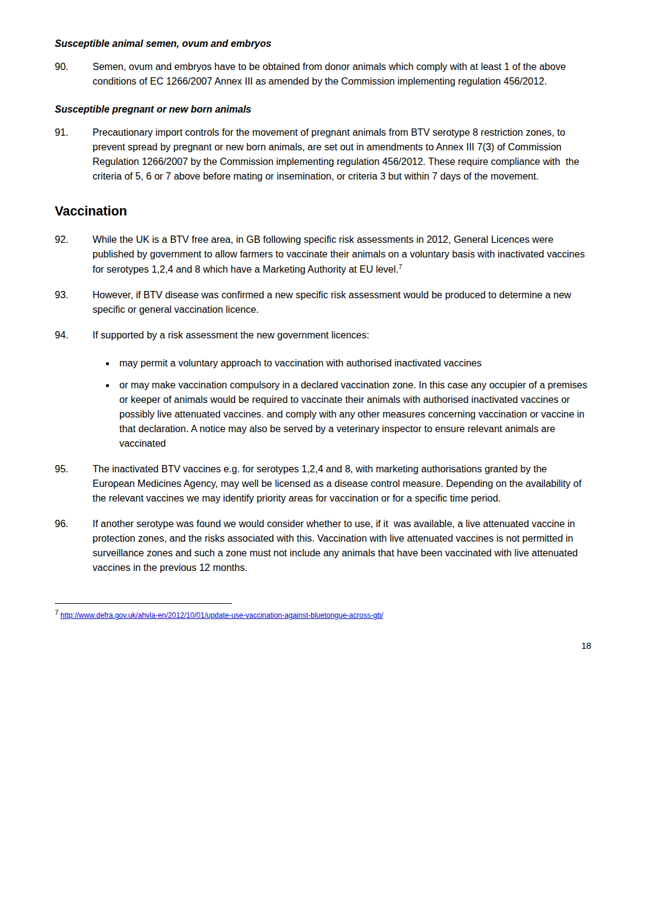Susceptible animal semen, ovum and embryos
90. Semen, ovum and embryos have to be obtained from donor animals which comply with at least 1 of the above conditions of EC 1266/2007 Annex III as amended by the Commission implementing regulation 456/2012.
Susceptible pregnant or new born animals
91. Precautionary import controls for the movement of pregnant animals from BTV serotype 8 restriction zones, to prevent spread by pregnant or new born animals, are set out in amendments to Annex III 7(3) of Commission Regulation 1266/2007 by the Commission implementing regulation 456/2012. These require compliance with the criteria of 5, 6 or 7 above before mating or insemination, or criteria 3 but within 7 days of the movement.
Vaccination
92. While the UK is a BTV free area, in GB following specific risk assessments in 2012, General Licences were published by government to allow farmers to vaccinate their animals on a voluntary basis with inactivated vaccines for serotypes 1,2,4 and 8 which have a Marketing Authority at EU level.7
93. However, if BTV disease was confirmed a new specific risk assessment would be produced to determine a new specific or general vaccination licence.
94. If supported by a risk assessment the new government licences:
may permit a voluntary approach to vaccination with authorised inactivated vaccines
or may make vaccination compulsory in a declared vaccination zone. In this case any occupier of a premises or keeper of animals would be required to vaccinate their animals with authorised inactivated vaccines or possibly live attenuated vaccines. and comply with any other measures concerning vaccination or vaccine in that declaration. A notice may also be served by a veterinary inspector to ensure relevant animals are vaccinated
95. The inactivated BTV vaccines e.g. for serotypes 1,2,4 and 8, with marketing authorisations granted by the European Medicines Agency, may well be licensed as a disease control measure. Depending on the availability of the relevant vaccines we may identify priority areas for vaccination or for a specific time period.
96. If another serotype was found we would consider whether to use, if it was available, a live attenuated vaccine in protection zones, and the risks associated with this. Vaccination with live attenuated vaccines is not permitted in surveillance zones and such a zone must not include any animals that have been vaccinated with live attenuated vaccines in the previous 12 months.
7 http://www.defra.gov.uk/ahvla-en/2012/10/01/update-use-vaccination-against-bluetongue-across-gb/
18